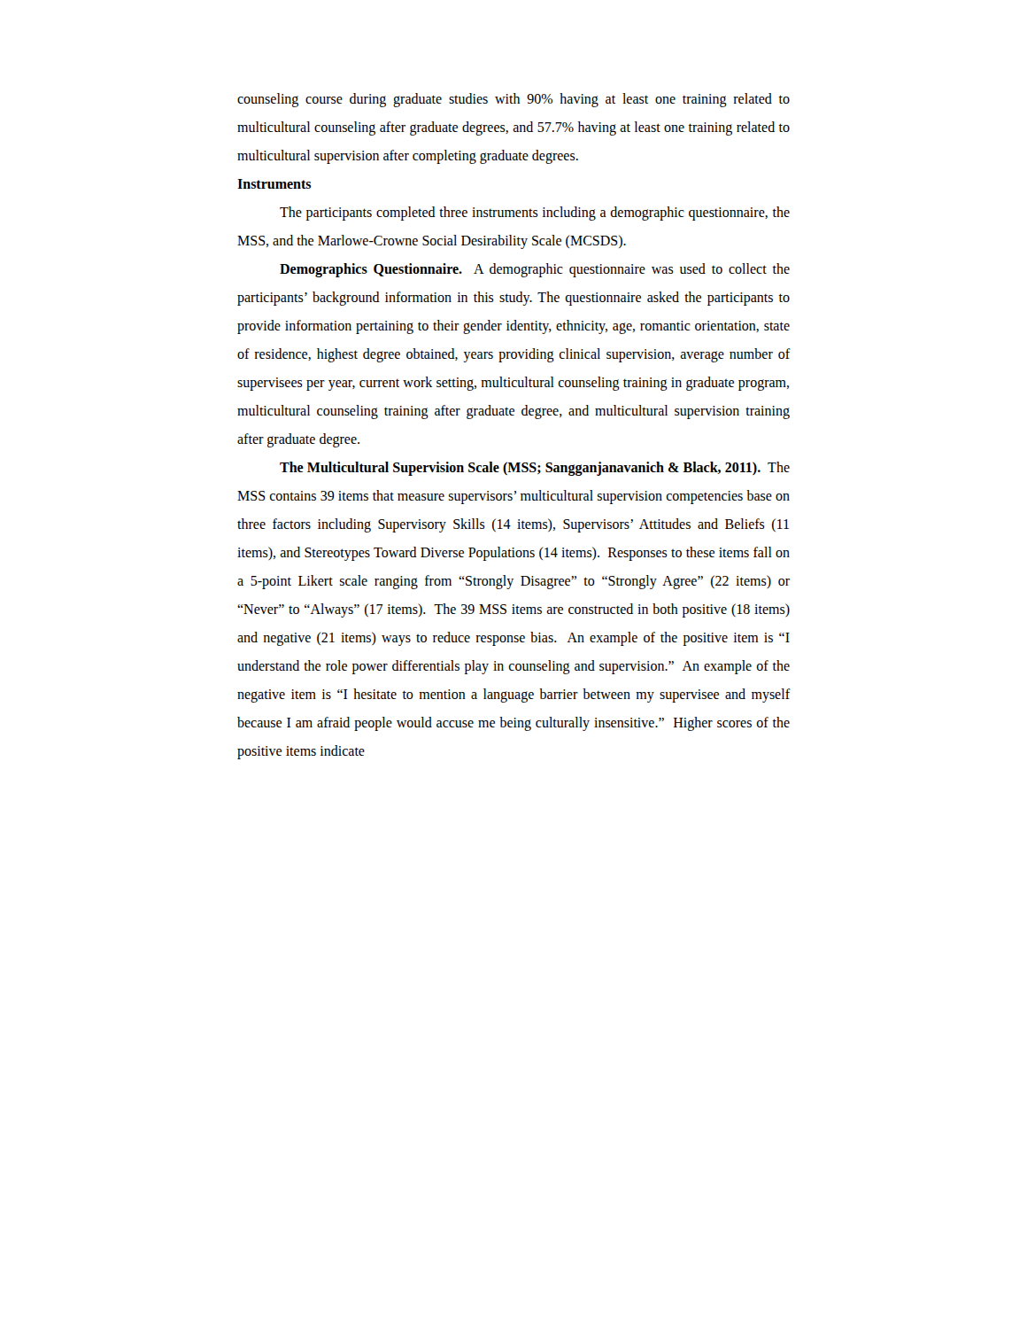counseling course during graduate studies with 90% having at least one training related to multicultural counseling after graduate degrees, and 57.7% having at least one training related to multicultural supervision after completing graduate degrees.
Instruments
The participants completed three instruments including a demographic questionnaire, the MSS, and the Marlowe-Crowne Social Desirability Scale (MCSDS).
Demographics Questionnaire. A demographic questionnaire was used to collect the participants’ background information in this study. The questionnaire asked the participants to provide information pertaining to their gender identity, ethnicity, age, romantic orientation, state of residence, highest degree obtained, years providing clinical supervision, average number of supervisees per year, current work setting, multicultural counseling training in graduate program, multicultural counseling training after graduate degree, and multicultural supervision training after graduate degree.
The Multicultural Supervision Scale (MSS; Sangganjanavanich & Black, 2011). The MSS contains 39 items that measure supervisors’ multicultural supervision competencies base on three factors including Supervisory Skills (14 items), Supervisors’ Attitudes and Beliefs (11 items), and Stereotypes Toward Diverse Populations (14 items). Responses to these items fall on a 5-point Likert scale ranging from “Strongly Disagree” to “Strongly Agree” (22 items) or “Never” to “Always” (17 items). The 39 MSS items are constructed in both positive (18 items) and negative (21 items) ways to reduce response bias. An example of the positive item is “I understand the role power differentials play in counseling and supervision.” An example of the negative item is “I hesitate to mention a language barrier between my supervisee and myself because I am afraid people would accuse me being culturally insensitive.” Higher scores of the positive items indicate